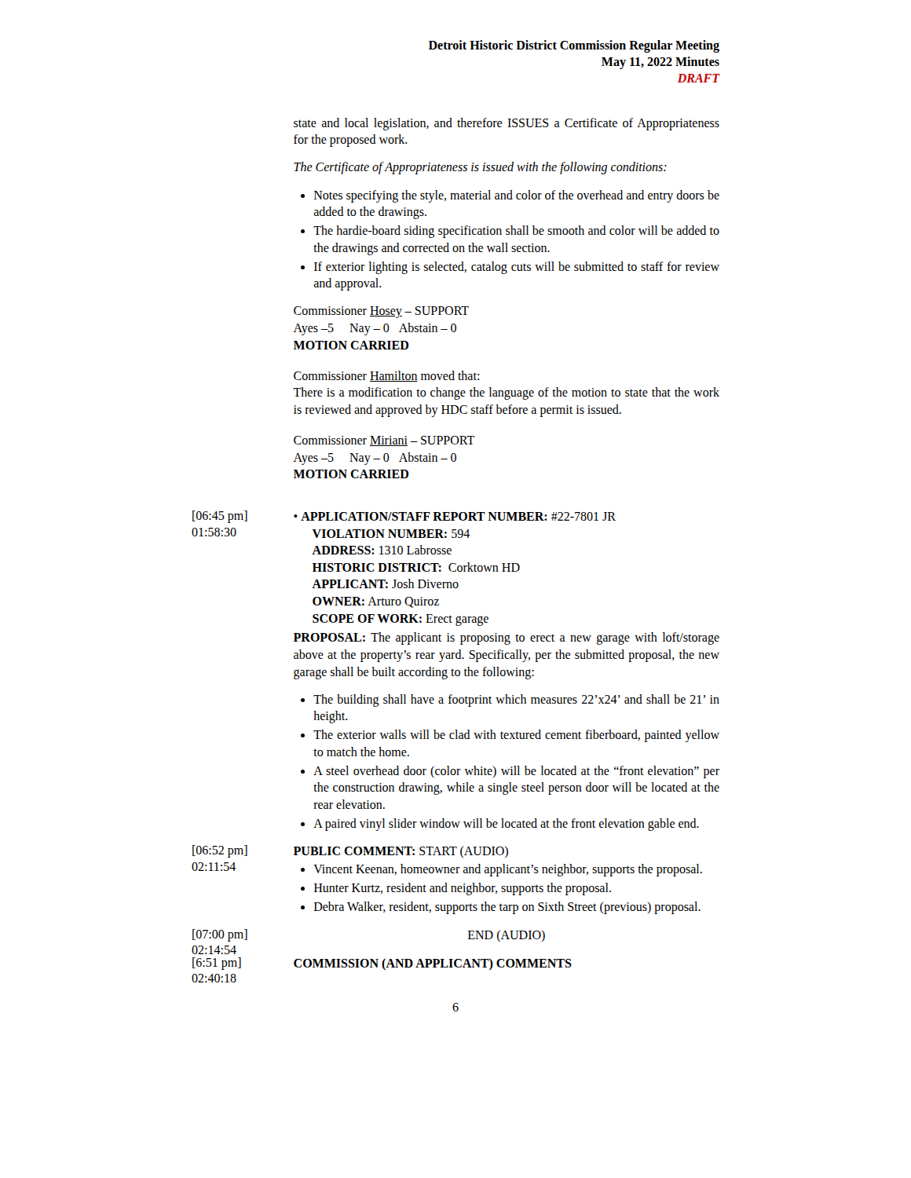Detroit Historic District Commission Regular Meeting
May 11, 2022 Minutes
DRAFT
state and local legislation, and therefore ISSUES a Certificate of Appropriateness for the proposed work.
The Certificate of Appropriateness is issued with the following conditions:
Notes specifying the style, material and color of the overhead and entry doors be added to the drawings.
The hardie-board siding specification shall be smooth and color will be added to the drawings and corrected on the wall section.
If exterior lighting is selected, catalog cuts will be submitted to staff for review and approval.
Commissioner Hosey – SUPPORT
Ayes –5 Nay – 0 Abstain – 0
MOTION CARRIED
Commissioner Hamilton moved that:
There is a modification to change the language of the motion to state that the work is reviewed and approved by HDC staff before a permit is issued.
Commissioner Miriani – SUPPORT
Ayes –5 Nay – 0 Abstain – 0
MOTION CARRIED
[06:45 pm]
01:58:30
• APPLICATION/STAFF REPORT NUMBER: #22-7801 JR
VIOLATION NUMBER: 594
ADDRESS: 1310 Labrosse
HISTORIC DISTRICT: Corktown HD
APPLICANT: Josh Diverno
OWNER: Arturo Quiroz
SCOPE OF WORK: Erect garage
PROPOSAL: The applicant is proposing to erect a new garage with loft/storage above at the property’s rear yard. Specifically, per the submitted proposal, the new garage shall be built according to the following:
The building shall have a footprint which measures 22’x24’ and shall be 21’ in height.
The exterior walls will be clad with textured cement fiberboard, painted yellow to match the home.
A steel overhead door (color white) will be located at the “front elevation” per the construction drawing, while a single steel person door will be located at the rear elevation.
A paired vinyl slider window will be located at the front elevation gable end.
[06:52 pm]
02:11:54
PUBLIC COMMENT: START (AUDIO)
Vincent Keenan, homeowner and applicant’s neighbor, supports the proposal.
Hunter Kurtz, resident and neighbor, supports the proposal.
Debra Walker, resident, supports the tarp on Sixth Street (previous) proposal.
[07:00 pm]
02:14:54
END (AUDIO)
[6:51 pm]
02:40:18
COMMISSION (AND APPLICANT) COMMENTS
6